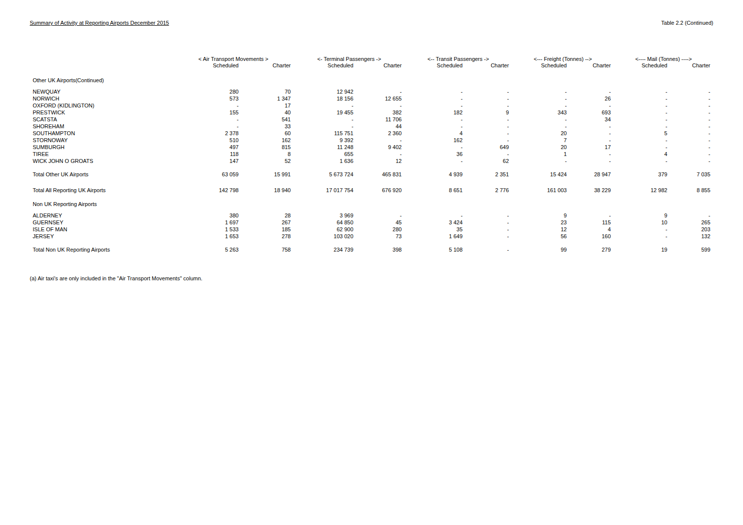Summary of Activity at Reporting Airports December 2015
Table 2.2 (Continued)
| | < Air Transport Movements > | <- Terminal Passengers -> | <-- Transit Passengers -> | <--- Freight (Tonnes) --> | <---- Mail (Tonnes) ----> |
| --- | --- | --- | --- | --- | --- |
| | Scheduled | Charter | Scheduled | Charter | Scheduled | Charter | Scheduled | Charter | Scheduled | Charter |
| Other UK Airports(Continued) |
| NEWQUAY | 280 | 70 | 12 942 | - | - | - | - | - | - | - |
| NORWICH | 573 | 1 347 | 18 156 | 12 655 | - | - | - | 26 | - | - |
| OXFORD (KIDLINGTON) | - | 17 | - | - | - | - | - | - | - | - |
| PRESTWICK | 155 | 40 | 19 455 | 382 | 182 | 9 | 343 | 693 | - | - |
| SCATSTA | - | 541 | - | 11 706 | - | - | - | 34 | - | - |
| SHOREHAM | - | 33 | - | 44 | - | - | - | - | - | - |
| SOUTHAMPTON | 2 378 | 60 | 115 751 | 2 360 | 4 | - | 20 | - | 5 | - |
| STORNOWAY | 510 | 162 | 9 392 | - | 162 | - | 7 | - | - | - |
| SUMBURGH | 497 | 815 | 11 248 | 9 402 | - | 649 | 20 | 17 | - | - |
| TIREE | 118 | 8 | 655 | - | 36 | - | 1 | - | 4 | - |
| WICK JOHN O GROATS | 147 | 52 | 1 636 | 12 | - | 62 | - | - | - | - |
| Total Other UK Airports | 63 059 | 15 991 | 5 673 724 | 465 831 | 4 939 | 2 351 | 15 424 | 28 947 | 379 | 7 035 |
| Total All Reporting UK Airports | 142 798 | 18 940 | 17 017 754 | 676 920 | 8 651 | 2 776 | 161 003 | 38 229 | 12 982 | 8 855 |
| Non UK Reporting Airports |
| ALDERNEY | 380 | 28 | 3 969 | - | - | - | 9 | - | 9 | - |
| GUERNSEY | 1 697 | 267 | 64 850 | 45 | 3 424 | - | 23 | 115 | 10 | 265 |
| ISLE OF MAN | 1 533 | 185 | 62 900 | 280 | 35 | - | 12 | 4 | - | 203 |
| JERSEY | 1 653 | 278 | 103 020 | 73 | 1 649 | - | 56 | 160 | - | 132 |
| Total Non UK Reporting Airports | 5 263 | 758 | 234 739 | 398 | 5 108 | - | 99 | 279 | 19 | 599 |
(a) Air taxi's are only included in the "Air Transport Movements" column.